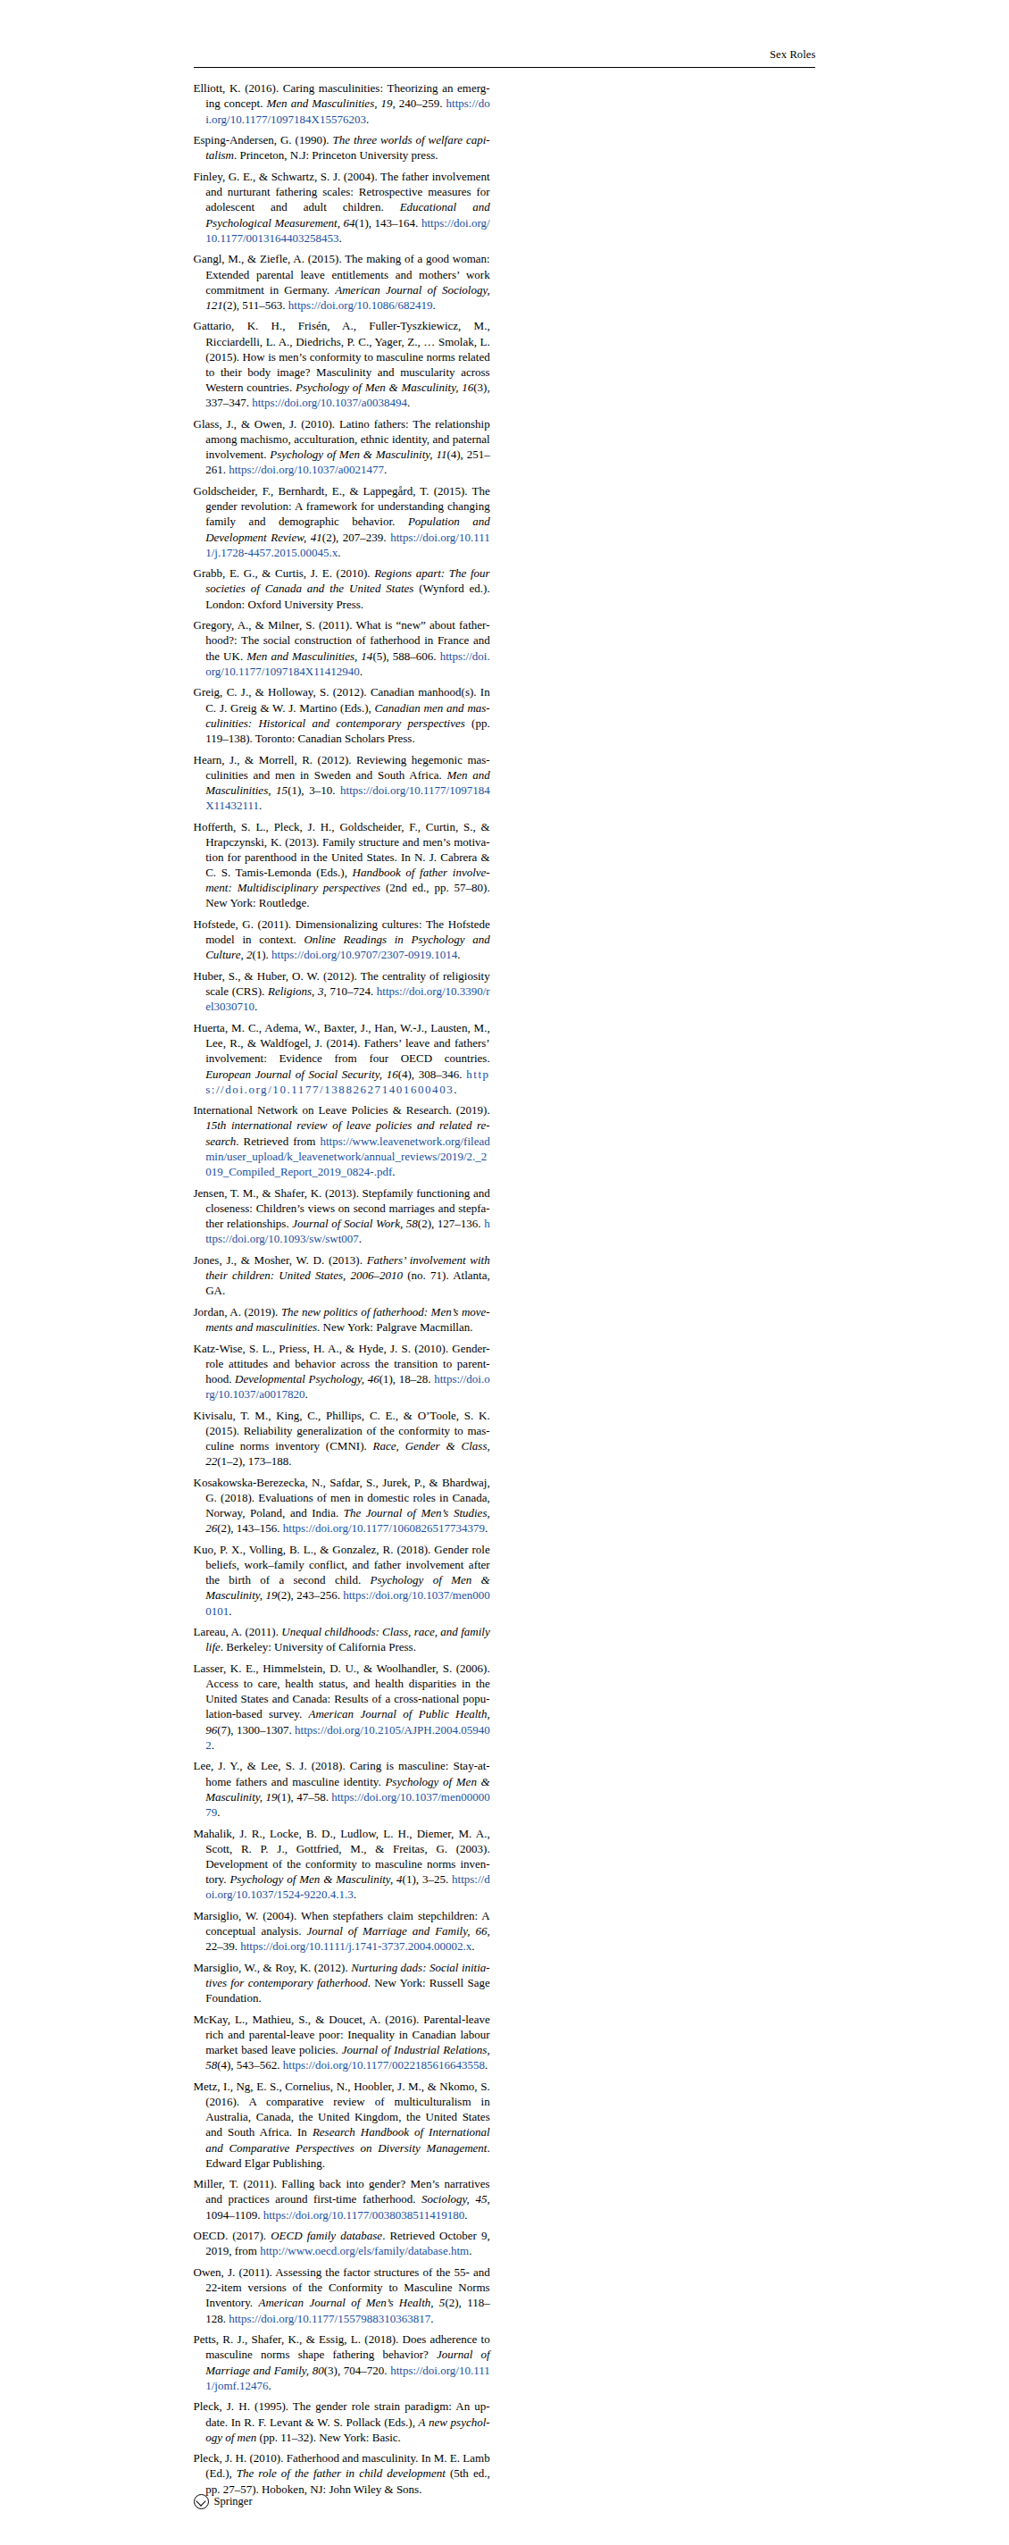Sex Roles
Elliott, K. (2016). Caring masculinities: Theorizing an emerging concept. Men and Masculinities, 19, 240–259. https://doi.org/10.1177/1097184X15576203.
Esping-Andersen, G. (1990). The three worlds of welfare capitalism. Princeton, N.J: Princeton University press.
Finley, G. E., & Schwartz, S. J. (2004). The father involvement and nurturant fathering scales: Retrospective measures for adolescent and adult children. Educational and Psychological Measurement, 64(1), 143–164. https://doi.org/10.1177/0013164403258453.
Gangl, M., & Ziefle, A. (2015). The making of a good woman: Extended parental leave entitlements and mothers’ work commitment in Germany. American Journal of Sociology, 121(2), 511–563. https://doi.org/10.1086/682419.
Gattario, K. H., Frisén, A., Fuller-Tyszkiewicz, M., Ricciardelli, L. A., Diedrichs, P. C., Yager, Z., … Smolak, L. (2015). How is men’s conformity to masculine norms related to their body image? Masculinity and muscularity across Western countries. Psychology of Men & Masculinity, 16(3), 337–347. https://doi.org/10.1037/a0038494.
Glass, J., & Owen, J. (2010). Latino fathers: The relationship among machismo, acculturation, ethnic identity, and paternal involvement. Psychology of Men & Masculinity, 11(4), 251–261. https://doi.org/10.1037/a0021477.
Goldscheider, F., Bernhardt, E., & Lappegård, T. (2015). The gender revolution: A framework for understanding changing family and demographic behavior. Population and Development Review, 41(2), 207–239. https://doi.org/10.1111/j.1728-4457.2015.00045.x.
Grabb, E. G., & Curtis, J. E. (2010). Regions apart: The four societies of Canada and the United States (Wynford ed.). London: Oxford University Press.
Gregory, A., & Milner, S. (2011). What is “new” about fatherhood?: The social construction of fatherhood in France and the UK. Men and Masculinities, 14(5), 588–606. https://doi.org/10.1177/1097184X11412940.
Greig, C. J., & Holloway, S. (2012). Canadian manhood(s). In C. J. Greig & W. J. Martino (Eds.), Canadian men and masculinities: Historical and contemporary perspectives (pp. 119–138). Toronto: Canadian Scholars Press.
Hearn, J., & Morrell, R. (2012). Reviewing hegemonic masculinities and men in Sweden and South Africa. Men and Masculinities, 15(1), 3–10. https://doi.org/10.1177/1097184X11432111.
Hofferth, S. L., Pleck, J. H., Goldscheider, F., Curtin, S., & Hrapczynski, K. (2013). Family structure and men’s motivation for parenthood in the United States. In N. J. Cabrera & C. S. Tamis-Lemonda (Eds.), Handbook of father involvement: Multidisciplinary perspectives (2nd ed., pp. 57–80). New York: Routledge.
Hofstede, G. (2011). Dimensionalizing cultures: The Hofstede model in context. Online Readings in Psychology and Culture, 2(1). https://doi.org/10.9707/2307-0919.1014.
Huber, S., & Huber, O. W. (2012). The centrality of religiosity scale (CRS). Religions, 3, 710–724. https://doi.org/10.3390/rel3030710.
Huerta, M. C., Adema, W., Baxter, J., Han, W.-J., Lausten, M., Lee, R., & Waldfogel, J. (2014). Fathers’ leave and fathers’ involvement: Evidence from four OECD countries. European Journal of Social Security, 16(4), 308–346. https://doi.org/10.1177/138826271401600403.
International Network on Leave Policies & Research. (2019). 15th international review of leave policies and related research. Retrieved from https://www.leavenetwork.org/fileadmin/user_upload/k_leavenetwork/annual_reviews/2019/2._2019_Compiled_Report_2019_0824-.pdf.
Jensen, T. M., & Shafer, K. (2013). Stepfamily functioning and closeness: Children’s views on second marriages and stepfather relationships. Journal of Social Work, 58(2), 127–136. https://doi.org/10.1093/sw/swt007.
Jones, J., & Mosher, W. D. (2013). Fathers’ involvement with their children: United States, 2006–2010 (no. 71). Atlanta, GA.
Jordan, A. (2019). The new politics of fatherhood: Men’s movements and masculinities. New York: Palgrave Macmillan.
Katz-Wise, S. L., Priess, H. A., & Hyde, J. S. (2010). Gender-role attitudes and behavior across the transition to parenthood. Developmental Psychology, 46(1), 18–28. https://doi.org/10.1037/a0017820.
Kivisalu, T. M., King, C., Phillips, C. E., & O’Toole, S. K. (2015). Reliability generalization of the conformity to masculine norms inventory (CMNI). Race, Gender & Class, 22(1–2), 173–188.
Kosakowska-Berezecka, N., Safdar, S., Jurek, P., & Bhardwaj, G. (2018). Evaluations of men in domestic roles in Canada, Norway, Poland, and India. The Journal of Men’s Studies, 26(2), 143–156. https://doi.org/10.1177/1060826517734379.
Kuo, P. X., Volling, B. L., & Gonzalez, R. (2018). Gender role beliefs, work–family conflict, and father involvement after the birth of a second child. Psychology of Men & Masculinity, 19(2), 243–256. https://doi.org/10.1037/men0000101.
Lareau, A. (2011). Unequal childhoods: Class, race, and family life. Berkeley: University of California Press.
Lasser, K. E., Himmelstein, D. U., & Woolhandler, S. (2006). Access to care, health status, and health disparities in the United States and Canada: Results of a cross-national population-based survey. American Journal of Public Health, 96(7), 1300–1307. https://doi.org/10.2105/AJPH.2004.059402.
Lee, J. Y., & Lee, S. J. (2018). Caring is masculine: Stay-at-home fathers and masculine identity. Psychology of Men & Masculinity, 19(1), 47–58. https://doi.org/10.1037/men0000079.
Mahalik, J. R., Locke, B. D., Ludlow, L. H., Diemer, M. A., Scott, R. P. J., Gottfried, M., & Freitas, G. (2003). Development of the conformity to masculine norms inventory. Psychology of Men & Masculinity, 4(1), 3–25. https://doi.org/10.1037/1524-9220.4.1.3.
Marsiglio, W. (2004). When stepfathers claim stepchildren: A conceptual analysis. Journal of Marriage and Family, 66, 22–39. https://doi.org/10.1111/j.1741-3737.2004.00002.x.
Marsiglio, W., & Roy, K. (2012). Nurturing dads: Social initiatives for contemporary fatherhood. New York: Russell Sage Foundation.
McKay, L., Mathieu, S., & Doucet, A. (2016). Parental-leave rich and parental-leave poor: Inequality in Canadian labour market based leave policies. Journal of Industrial Relations, 58(4), 543–562. https://doi.org/10.1177/0022185616643558.
Metz, I., Ng, E. S., Cornelius, N., Hoobler, J. M., & Nkomo, S. (2016). A comparative review of multiculturalism in Australia, Canada, the United Kingdom, the United States and South Africa. In Research Handbook of International and Comparative Perspectives on Diversity Management. Edward Elgar Publishing.
Miller, T. (2011). Falling back into gender? Men’s narratives and practices around first-time fatherhood. Sociology, 45, 1094–1109. https://doi.org/10.1177/0038038511419180.
OECD. (2017). OECD family database. Retrieved October 9, 2019, from http://www.oecd.org/els/family/database.htm.
Owen, J. (2011). Assessing the factor structures of the 55- and 22-item versions of the Conformity to Masculine Norms Inventory. American Journal of Men’s Health, 5(2), 118–128. https://doi.org/10.1177/1557988310363817.
Petts, R. J., Shafer, K., & Essig, L. (2018). Does adherence to masculine norms shape fathering behavior? Journal of Marriage and Family, 80(3), 704–720. https://doi.org/10.1111/jomf.12476.
Pleck, J. H. (1995). The gender role strain paradigm: An update. In R. F. Levant & W. S. Pollack (Eds.), A new psychology of men (pp. 11–32). New York: Basic.
Pleck, J. H. (2010). Fatherhood and masculinity. In M. E. Lamb (Ed.), The role of the father in child development (5th ed., pp. 27–57). Hoboken, NJ: John Wiley & Sons.
Springer